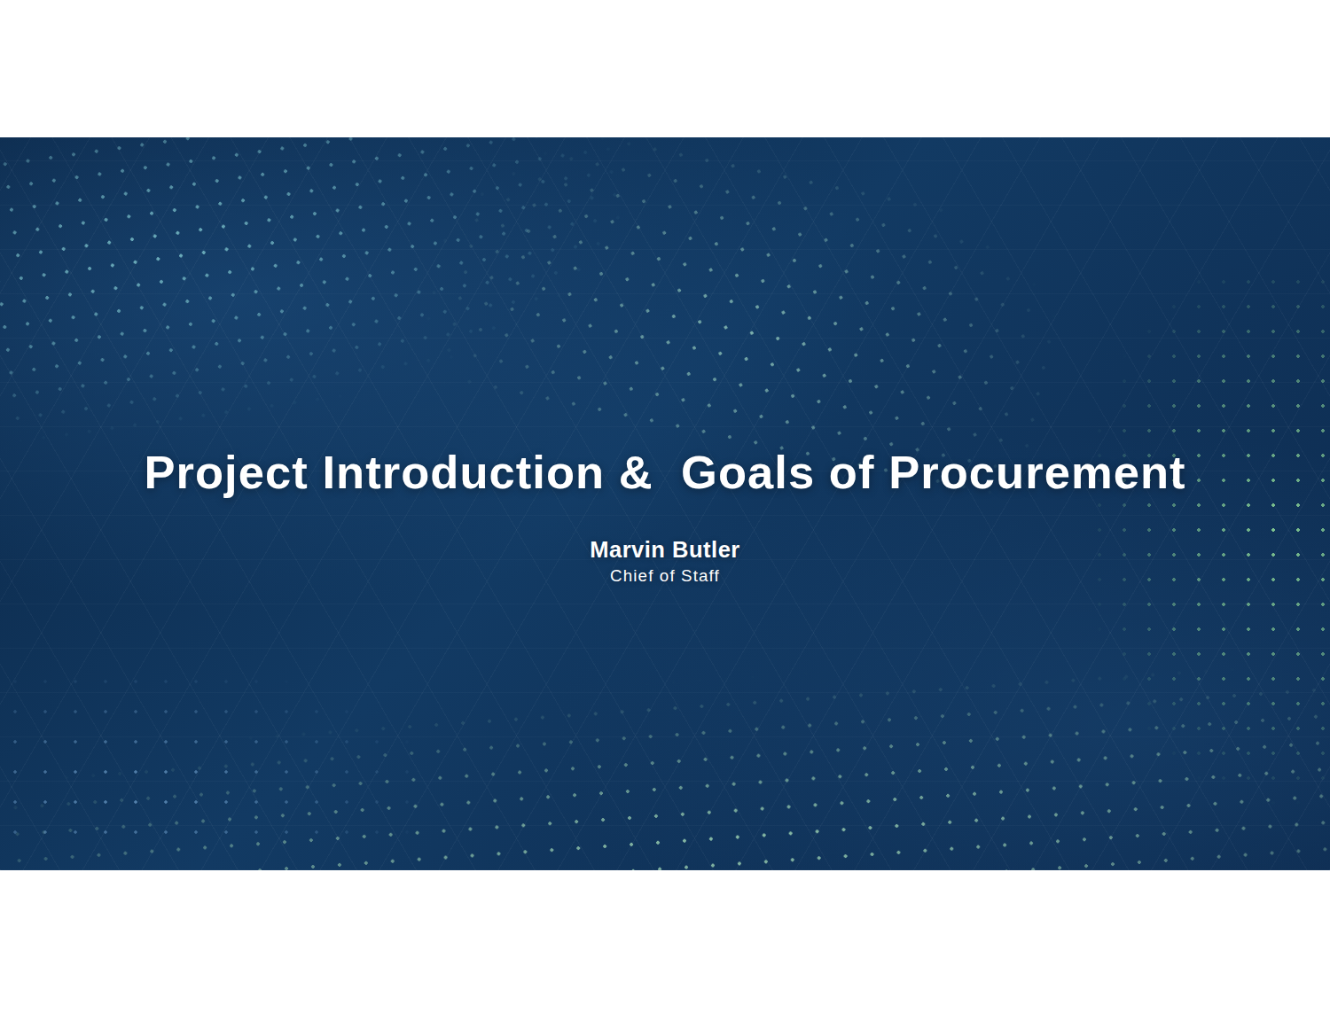Project Introduction & Goals of Procurement
Marvin Butler
Chief of Staff